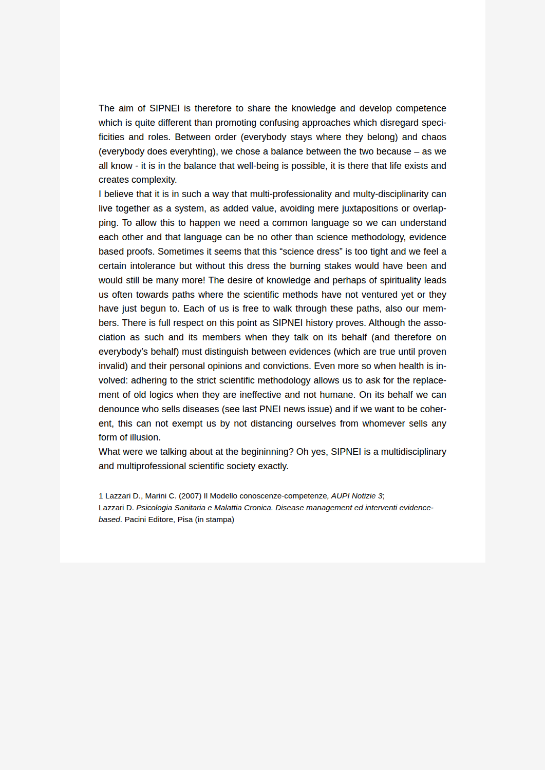The aim of SIPNEI is therefore to share the knowledge and develop competence which is quite different than promoting confusing approaches which disregard specificities and roles. Between order (everybody stays where they belong) and chaos (everybody does everyhting), we chose a balance between the two because – as we all know - it is in the balance that well-being is possible, it is there that life exists and creates complexity.
I believe that it is in such a way that multi-professionality and multy-disciplinarity can live together as a system, as added value, avoiding mere juxtapositions or overlapping. To allow this to happen we need a common language so we can understand each other and that language can be no other than science methodology, evidence based proofs. Sometimes it seems that this “science dress” is too tight and we feel a certain intolerance but without this dress the burning stakes would have been and would still be many more! The desire of knowledge and perhaps of spirituality leads us often towards paths where the scientific methods have not ventured yet or they have just begun to. Each of us is free to walk through these paths, also our members. There is full respect on this point as SIPNEI history proves. Although the association as such and its members when they talk on its behalf (and therefore on everybody’s behalf) must distinguish between evidences (which are true until proven invalid) and their personal opinions and convictions. Even more so when health is involved: adhering to the strict scientific methodology allows us to ask for the replacement of old logics when they are ineffective and not humane. On its behalf we can denounce who sells diseases (see last PNEI news issue) and if we want to be coherent, this can not exempt us by not distancing ourselves from whomever sells any form of illusion.
What were we talking about at the begininning? Oh yes, SIPNEI is a multidisciplinary and multiprofessional scientific society exactly.
1 Lazzari D., Marini C. (2007) Il Modello conoscenze-competenze, AUPI Notizie 3;
Lazzari D. Psicologia Sanitaria e Malattia Cronica. Disease management ed interventi evidence-based. Pacini Editore, Pisa (in stampa)